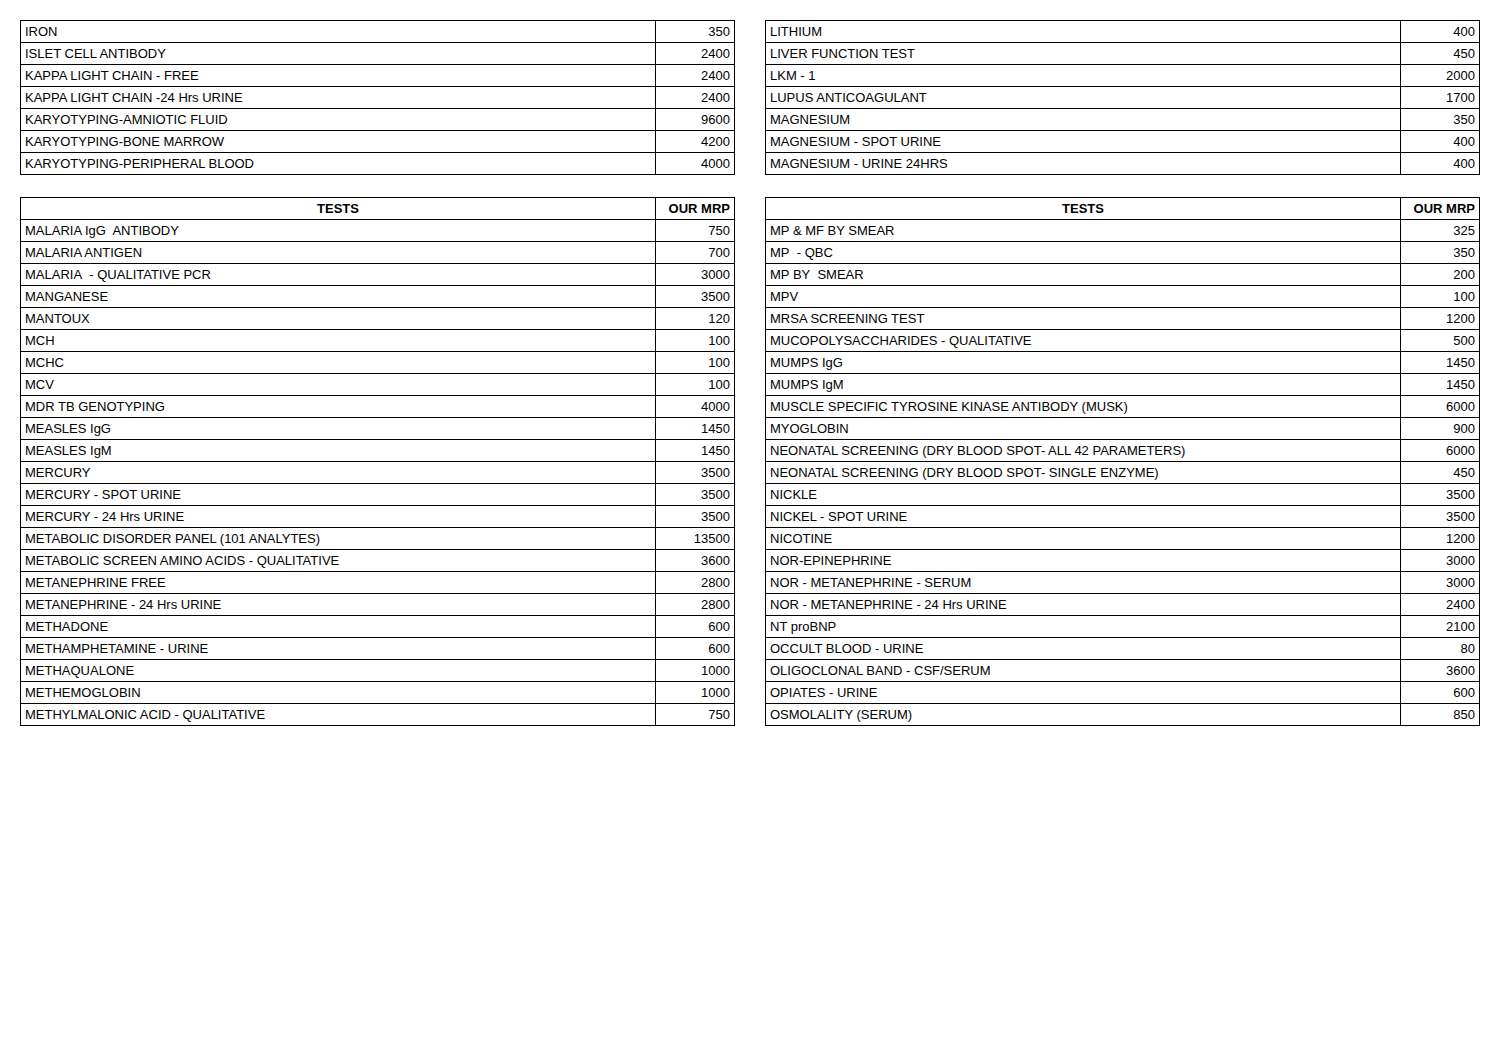| IRON | 350 |
| ISLET CELL ANTIBODY | 2400 |
| KAPPA LIGHT CHAIN - FREE | 2400 |
| KAPPA LIGHT CHAIN -24 Hrs URINE | 2400 |
| KARYOTYPING-AMNIOTIC FLUID | 9600 |
| KARYOTYPING-BONE MARROW | 4200 |
| KARYOTYPING-PERIPHERAL BLOOD | 4000 |
| TESTS | OUR MRP |
| --- | --- |
| MALARIA IgG ANTIBODY | 750 |
| MALARIA ANTIGEN | 700 |
| MALARIA - QUALITATIVE PCR | 3000 |
| MANGANESE | 3500 |
| MANTOUX | 120 |
| MCH | 100 |
| MCHC | 100 |
| MCV | 100 |
| MDR TB GENOTYPING | 4000 |
| MEASLES IgG | 1450 |
| MEASLES IgM | 1450 |
| MERCURY | 3500 |
| MERCURY - SPOT URINE | 3500 |
| MERCURY - 24 Hrs URINE | 3500 |
| METABOLIC DISORDER PANEL (101 ANALYTES) | 13500 |
| METABOLIC SCREEN AMINO ACIDS - QUALITATIVE | 3600 |
| METANEPHRINE FREE | 2800 |
| METANEPHRINE - 24 Hrs URINE | 2800 |
| METHADONE | 600 |
| METHAMPHETAMINE - URINE | 600 |
| METHAQUALONE | 1000 |
| METHEMOGLOBIN | 1000 |
| METHYLMALONIC ACID - QUALITATIVE | 750 |
| LITHIUM | 400 |
| LIVER FUNCTION TEST | 450 |
| LKM - 1 | 2000 |
| LUPUS ANTICOAGULANT | 1700 |
| MAGNESIUM | 350 |
| MAGNESIUM - SPOT URINE | 400 |
| MAGNESIUM - URINE 24HRS | 400 |
| TESTS | OUR MRP |
| --- | --- |
| MP & MF BY SMEAR | 325 |
| MP - QBC | 350 |
| MP BY SMEAR | 200 |
| MPV | 100 |
| MRSA SCREENING TEST | 1200 |
| MUCOPOLYSACCHARIDES - QUALITATIVE | 500 |
| MUMPS IgG | 1450 |
| MUMPS IgM | 1450 |
| MUSCLE SPECIFIC TYROSINE KINASE ANTIBODY (MUSK) | 6000 |
| MYOGLOBIN | 900 |
| NEONATAL SCREENING (DRY BLOOD SPOT- ALL 42 PARAMETERS) | 6000 |
| NEONATAL SCREENING (DRY BLOOD SPOT- SINGLE ENZYME) | 450 |
| NICKLE | 3500 |
| NICKEL - SPOT URINE | 3500 |
| NICOTINE | 1200 |
| NOR-EPINEPHRINE | 3000 |
| NOR - METANEPHRINE - SERUM | 3000 |
| NOR - METANEPHRINE - 24 Hrs URINE | 2400 |
| NT proBNP | 2100 |
| OCCULT BLOOD - URINE | 80 |
| OLIGOCLONAL BAND - CSF/SERUM | 3600 |
| OPIATES - URINE | 600 |
| OSMOLALITY (SERUM) | 850 |